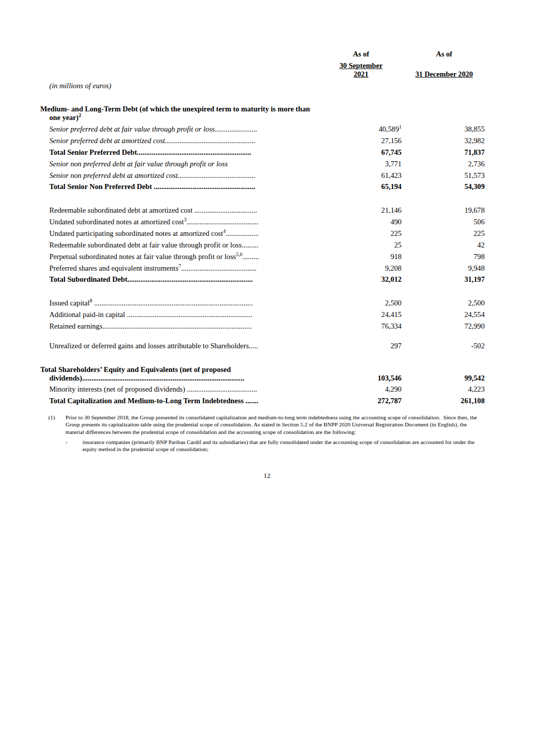| | As of | As of |
| | 30 September 2021 | 31 December 2020 |
| ( in millions of euros ) | | |
| Medium- and Long-Term Debt (of which the unexpired term to maturity is more than one year) 2 | | |
| Senior preferred debt at fair value through profit or loss....................... | 40,589 1 | 38,855 |
| Senior preferred debt at amortized cost................................................. | 27,156 | 32,982 |
| Total Senior Preferred Debt.............................................................. | 67,745 | 71,837 |
| Senior non preferred debt at fair value through profit or loss | 3,771 | 2,736 |
| Senior non preferred debt at amortized cost.......................................... | 61,423 | 51,573 |
| Total Senior Non Preferred Debt ....................................................... | 65,194 | 54,309 |
| Redeemable subordinated debt at amortized cost .................................. | 21,146 | 19,678 |
| Undated subordinated notes at amortized cost 3 ....................................... | 490 | 506 |
| Undated participating subordinated notes at amortized cost 4 .................. | 225 | 225 |
| Redeemable subordinated debt at fair value through profit or loss......... | 25 | 42 |
| Perpetual subordinated notes at fair value through profit or loss 5,6 ......... | 918 | 798 |
| Preferred shares and equivalent instruments 7 ......................................... | 9,208 | 9,948 |
| Total Subordinated Debt.................................................................... | 32,012 | 31,197 |
| Issued capital 8 ...................................................................................... | 2,500 | 2,500 |
| Additional paid-in capital .................................................................... | 24,415 | 24,554 |
| Retained earnings................................................................................. | 76,334 | 72,990 |
| Unrealized or deferred gains and losses attributable to Shareholders..... | 297 | -502 |
| Total Shareholders’ Equity and Equivalents (net of proposed dividends)........................................................................................ | 103,546 | 99,542 |
| Minority interests (net of proposed dividends) ...................................... | 4,290 | 4,223 |
| Total Capitalization and Medium-to-Long Term Indebtedness ....... | 272,787 | 261,108 |
| (1) | Prior to 30 September 2018, the Group presented its consolidated capitalization and medium-to-long term indebtedness using the accounting scope of consolidation. Since then, the Group presents its capitalization table using the prudential scope of consolidation. As stated in Section 5.2 of the BNPP 2020 Universal Registration Document (in English), the material differences between the prudential scope of consolidation and the accounting scope of consolidation are the following: |
| | / - / insurance companies (primarily BNP Paribas Cardif and its subsidiaries) that are fully consolidated under the accounting scope of consolidation are accounted for under the equity method in the prudential scope of consolidation; / |
12